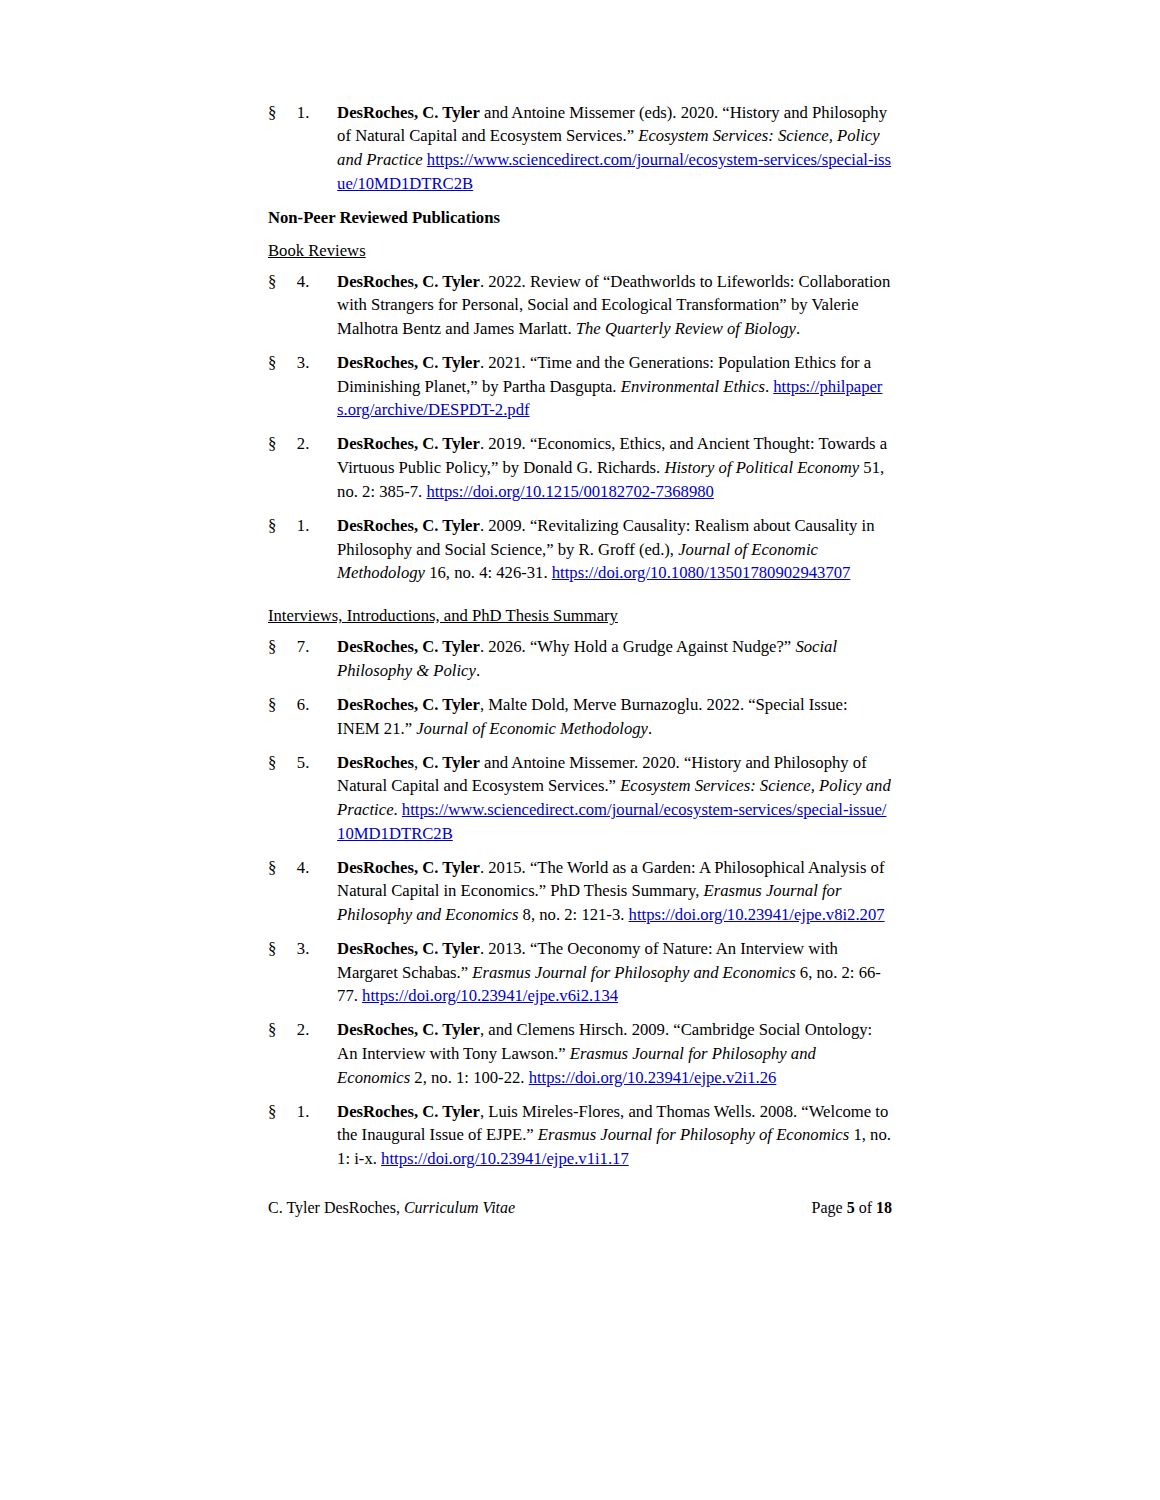§ 1. DesRoches, C. Tyler and Antoine Missemer (eds). 2020. “History and Philosophy of Natural Capital and Ecosystem Services.” Ecosystem Services: Science, Policy and Practice https://www.sciencedirect.com/journal/ecosystem-services/special-issue/10MD1DTRC2B
Non-Peer Reviewed Publications
Book Reviews
§ 4. DesRoches, C. Tyler. 2022. Review of “Deathworlds to Lifeworlds: Collaboration with Strangers for Personal, Social and Ecological Transformation” by Valerie Malhotra Bentz and James Marlatt. The Quarterly Review of Biology.
§ 3. DesRoches, C. Tyler. 2021. “Time and the Generations: Population Ethics for a Diminishing Planet,” by Partha Dasgupta. Environmental Ethics. https://philpapers.org/archive/DESPDT-2.pdf
§ 2. DesRoches, C. Tyler. 2019. “Economics, Ethics, and Ancient Thought: Towards a Virtuous Public Policy,” by Donald G. Richards. History of Political Economy 51, no. 2: 385-7. https://doi.org/10.1215/00182702-7368980
§ 1. DesRoches, C. Tyler. 2009. “Revitalizing Causality: Realism about Causality in Philosophy and Social Science,” by R. Groff (ed.), Journal of Economic Methodology 16, no. 4: 426-31. https://doi.org/10.1080/13501780902943707
Interviews, Introductions, and PhD Thesis Summary
§ 7. DesRoches, C. Tyler. 2026. “Why Hold a Grudge Against Nudge?” Social Philosophy & Policy.
§ 6. DesRoches, C. Tyler, Malte Dold, Merve Burnazoglu. 2022. “Special Issue: INEM 21.” Journal of Economic Methodology.
§ 5. DesRoches, C. Tyler and Antoine Missemer. 2020. “History and Philosophy of Natural Capital and Ecosystem Services.” Ecosystem Services: Science, Policy and Practice. https://www.sciencedirect.com/journal/ecosystem-services/special-issue/10MD1DTRC2B
§ 4. DesRoches, C. Tyler. 2015. “The World as a Garden: A Philosophical Analysis of Natural Capital in Economics.” PhD Thesis Summary, Erasmus Journal for Philosophy and Economics 8, no. 2: 121-3. https://doi.org/10.23941/ejpe.v8i2.207
§ 3. DesRoches, C. Tyler. 2013. “The Oeconomy of Nature: An Interview with Margaret Schabas.” Erasmus Journal for Philosophy and Economics 6, no. 2: 66-77. https://doi.org/10.23941/ejpe.v6i2.134
§ 2. DesRoches, C. Tyler, and Clemens Hirsch. 2009. “Cambridge Social Ontology: An Interview with Tony Lawson.” Erasmus Journal for Philosophy and Economics 2, no. 1: 100-22. https://doi.org/10.23941/ejpe.v2i1.26
§ 1. DesRoches, C. Tyler, Luis Mireles-Flores, and Thomas Wells. 2008. “Welcome to the Inaugural Issue of EJPE.” Erasmus Journal for Philosophy of Economics 1, no. 1: i-x. https://doi.org/10.23941/ejpe.v1i1.17
C. Tyler DesRoches, Curriculum Vitae
Page 5 of 18